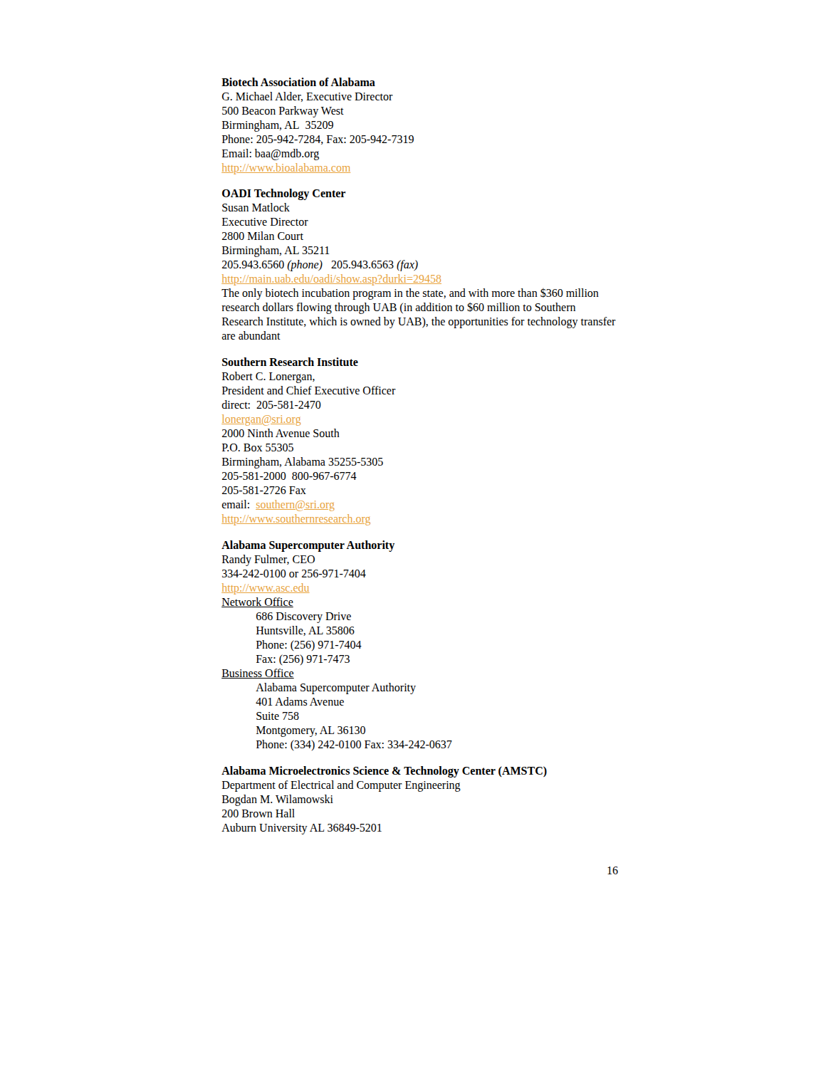Biotech Association of Alabama
G. Michael Alder, Executive Director
500 Beacon Parkway West
Birmingham, AL 35209
Phone: 205-942-7284, Fax: 205-942-7319
Email: baa@mdb.org
http://www.bioalabama.com
OADI Technology Center
Susan Matlock
Executive Director
2800 Milan Court
Birmingham, AL 35211
205.943.6560 (phone) 205.943.6563 (fax)
http://main.uab.edu/oadi/show.asp?durki=29458
The only biotech incubation program in the state, and with more than $360 million research dollars flowing through UAB (in addition to $60 million to Southern Research Institute, which is owned by UAB), the opportunities for technology transfer are abundant
Southern Research Institute
Robert C. Lonergan,
President and Chief Executive Officer
direct: 205-581-2470
lonergan@sri.org
2000 Ninth Avenue South
P.O. Box 55305
Birmingham, Alabama 35255-5305
205-581-2000 800-967-6774
205-581-2726 Fax
email: southern@sri.org
http://www.southernresearch.org
Alabama Supercomputer Authority
Randy Fulmer, CEO
334-242-0100 or 256-971-7404
http://www.asc.edu
Network Office
686 Discovery Drive
Huntsville, AL 35806
Phone: (256) 971-7404
Fax: (256) 971-7473
Business Office
Alabama Supercomputer Authority
401 Adams Avenue
Suite 758
Montgomery, AL 36130
Phone: (334) 242-0100 Fax: 334-242-0637
Alabama Microelectronics Science & Technology Center (AMSTC)
Department of Electrical and Computer Engineering
Bogdan M. Wilamowski
200 Brown Hall
Auburn University AL 36849-5201
16